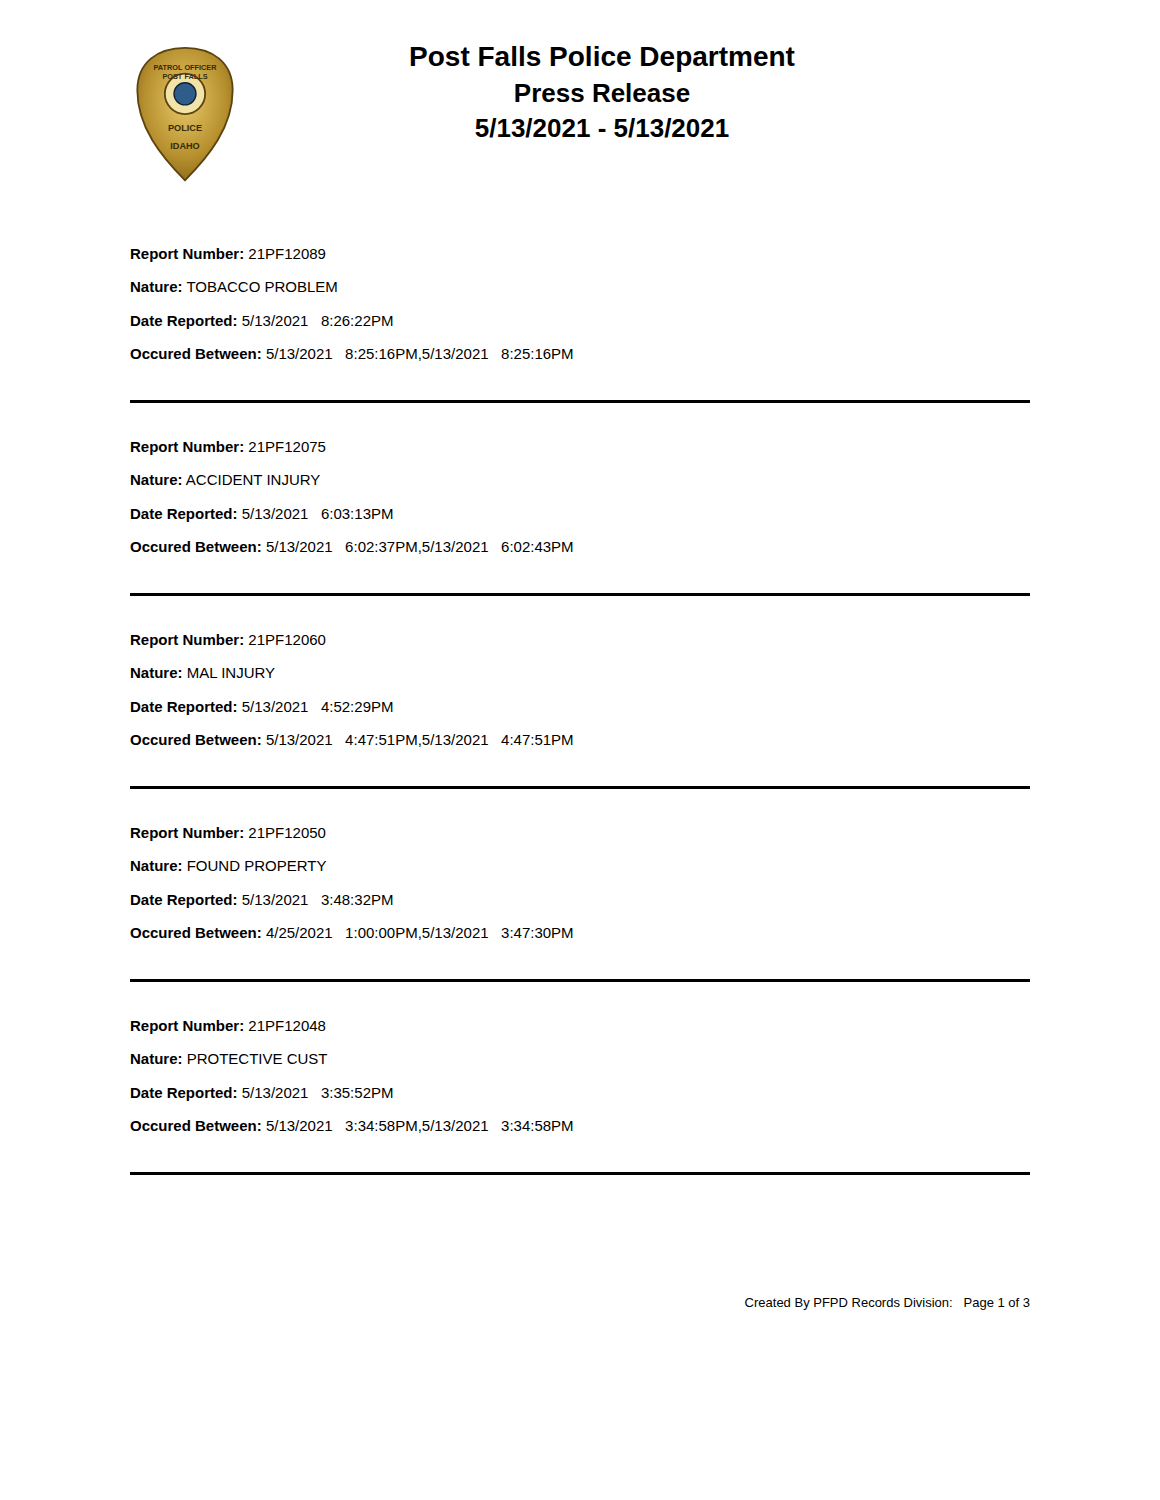Post Falls Police Department
Press Release
5/13/2021 - 5/13/2021
Report Number: 21PF12089
Nature: TOBACCO PROBLEM
Date Reported: 5/13/2021 8:26:22PM
Occured Between: 5/13/2021 8:25:16PM,5/13/2021 8:25:16PM
Report Number: 21PF12075
Nature: ACCIDENT INJURY
Date Reported: 5/13/2021 6:03:13PM
Occured Between: 5/13/2021 6:02:37PM,5/13/2021 6:02:43PM
Report Number: 21PF12060
Nature: MAL INJURY
Date Reported: 5/13/2021 4:52:29PM
Occured Between: 5/13/2021 4:47:51PM,5/13/2021 4:47:51PM
Report Number: 21PF12050
Nature: FOUND PROPERTY
Date Reported: 5/13/2021 3:48:32PM
Occured Between: 4/25/2021 1:00:00PM,5/13/2021 3:47:30PM
Report Number: 21PF12048
Nature: PROTECTIVE CUST
Date Reported: 5/13/2021 3:35:52PM
Occured Between: 5/13/2021 3:34:58PM,5/13/2021 3:34:58PM
Created By PFPD Records Division: Page 1 of 3